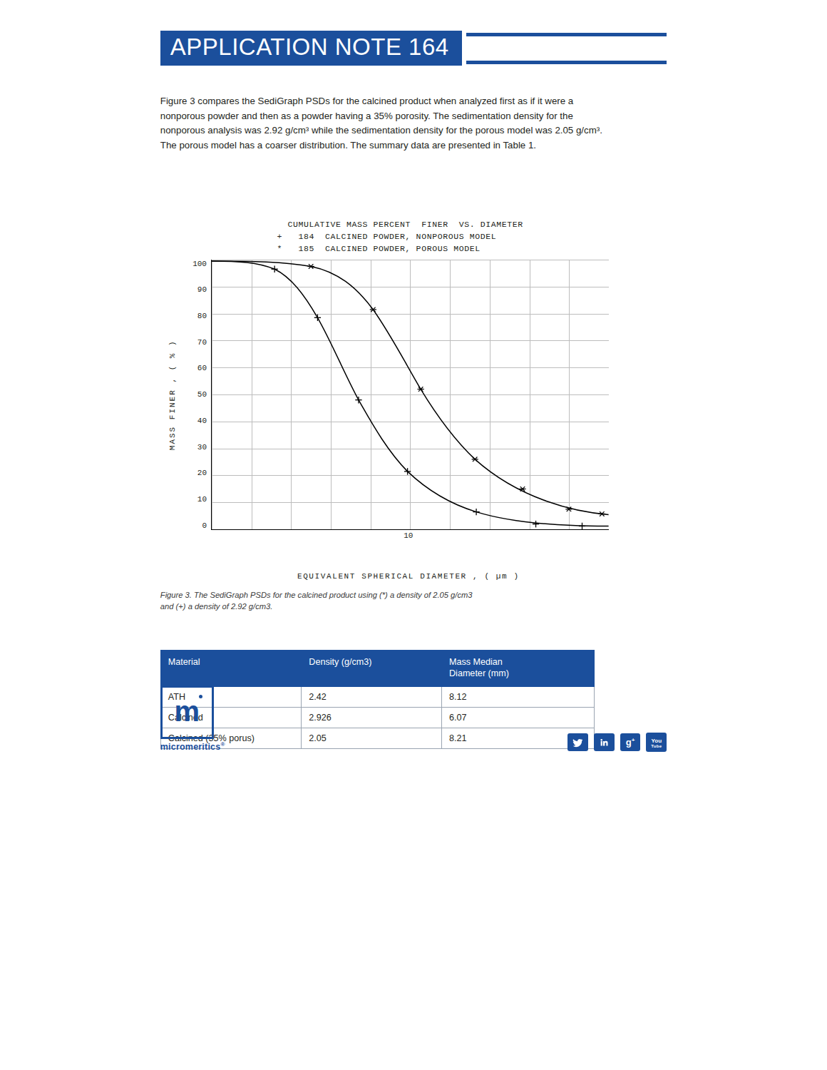APPLICATION NOTE 164
Figure 3 compares the SediGraph PSDs for the calcined product when analyzed first as if it were a nonporous powder and then as a powder having a 35% porosity. The sedimentation density for the nonporous analysis was 2.92 g/cm³ while the sedimentation density for the porous model was 2.05 g/cm³. The porous model has a coarser distribution. The summary data are presented in Table 1.
CUMULATIVE MASS PERCENT FINER VS. DIAMETER + 184 CALCINED POWDER, NONPOROUS MODEL * 185 CALCINED POWDER, POROUS MODEL
MASS FINER , ( % )
100
90
80
70
60
50
40
30
20
10
0
10
EQUIVALENT SPHERICAL DIAMETER , ( µm )
Figure 3. The SediGraph PSDs for the calcined product using (*) a density of 2.05 g/cm3 and (+) a density of 2.92 g/cm3.
| Material | Density (g/cm3) | Mass Median Diameter (mm) |
| --- | --- | --- |
| ATH | 2.42 | 8.12 |
| Calcined | 2.926 | 6.07 |
| Calcined (35% porus) | 2.05 | 8.21 |
m
micromeritics®
g+ You Tube